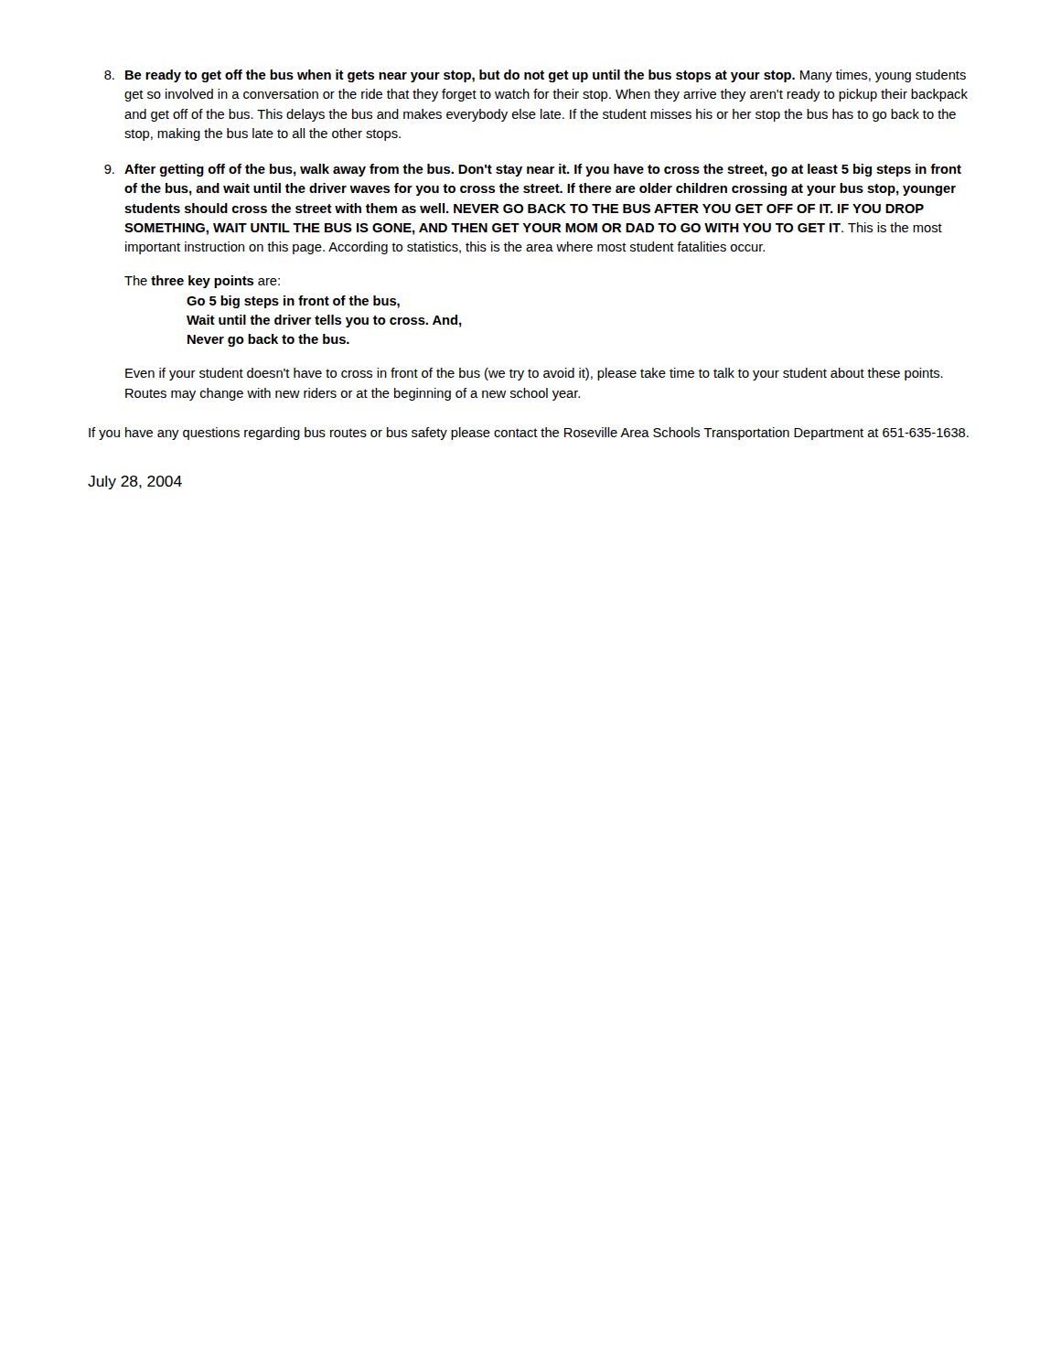Be ready to get off the bus when it gets near your stop, but do not get up until the bus stops at your stop. Many times, young students get so involved in a conversation or the ride that they forget to watch for their stop. When they arrive they aren't ready to pickup their backpack and get off of the bus. This delays the bus and makes everybody else late. If the student misses his or her stop the bus has to go back to the stop, making the bus late to all the other stops.
After getting off of the bus, walk away from the bus. Don't stay near it. If you have to cross the street, go at least 5 big steps in front of the bus, and wait until the driver waves for you to cross the street. If there are older children crossing at your bus stop, younger students should cross the street with them as well. Never go back to the bus after you get off of it. If you drop something, wait until the bus is gone, and then get your mom or dad to go with you to get it. This is the most important instruction on this page. According to statistics, this is the area where most student fatalities occur.
The three key points are:
Go 5 big steps in front of the bus,
Wait until the driver tells you to cross. And,
Never go back to the bus.
Even if your student doesn't have to cross in front of the bus (we try to avoid it), please take time to talk to your student about these points. Routes may change with new riders or at the beginning of a new school year.
If you have any questions regarding bus routes or bus safety please contact the Roseville Area Schools Transportation Department at 651-635-1638.
July 28, 2004